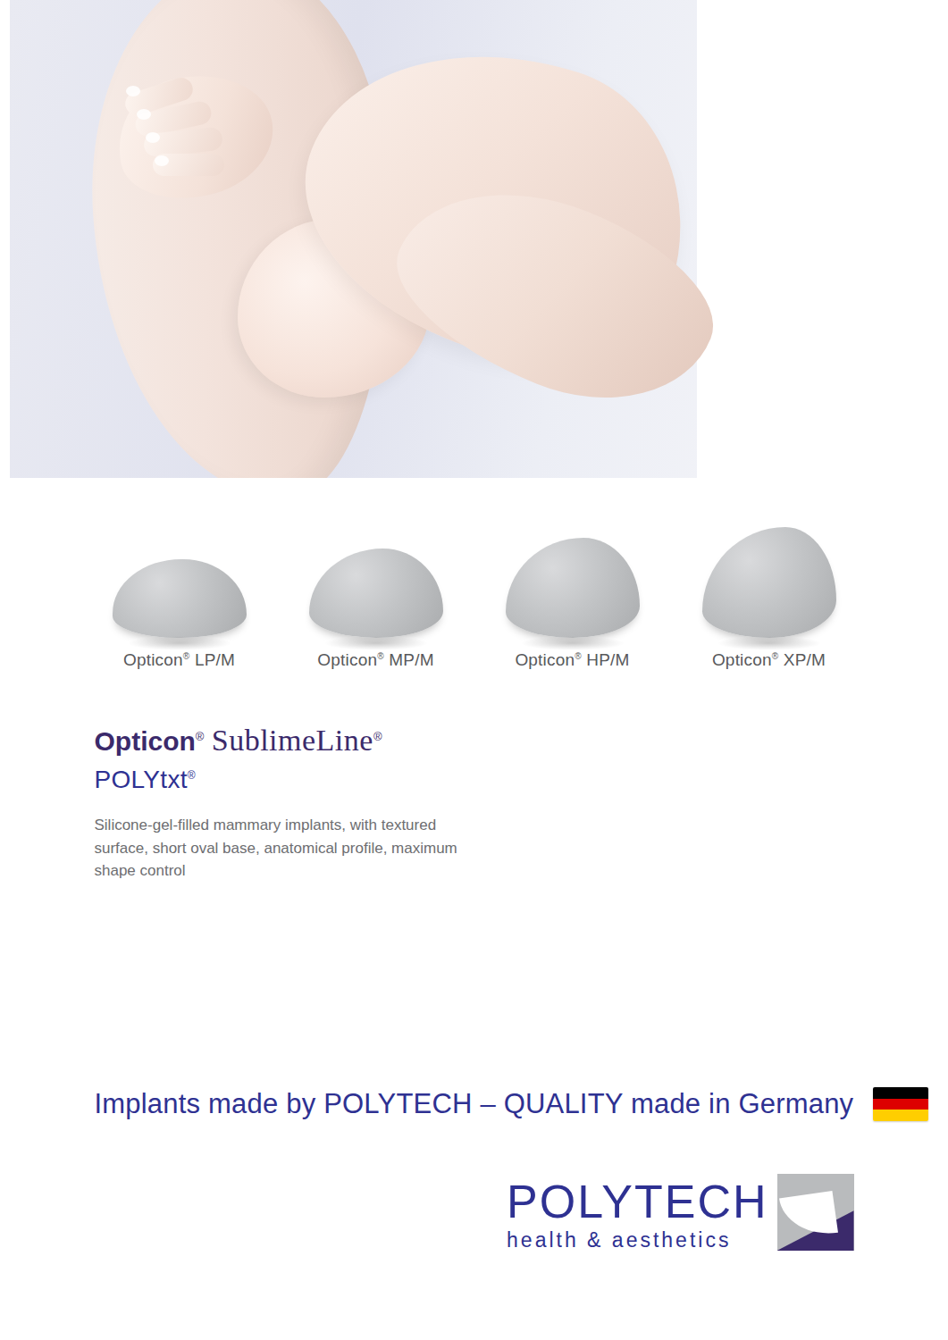Opticon® LP/M
Opticon® MP/M
Opticon® HP/M
Opticon® XP/M
Opticon® SublimeLine®
POLYtxt®
Silicone-gel-filled mammary implants, with textured surface, short oval base, anatomical profile, maximum shape control
Implants made by POLYTECH – QUALITY made in Germany
POLYTECH
health & aesthetics